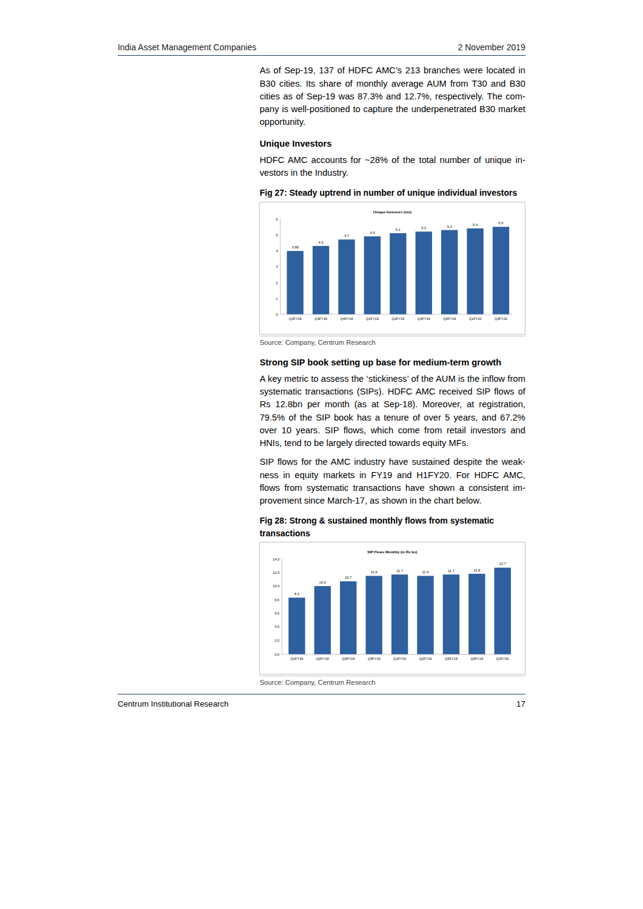India Asset Management Companies
2 November 2019
As of Sep-19, 137 of HDFC AMC’s 213 branches were located in B30 cities. Its share of monthly average AUM from T30 and B30 cities as of Sep-19 was 87.3% and 12.7%, respectively. The company is well-positioned to capture the underpenetrated B30 market opportunity.
Unique Investors
HDFC AMC accounts for ~28% of the total number of unique investors in the Industry.
Fig 27: Steady uptrend in number of unique individual investors
Unique Investors (mn) 0 1 2 3 4 5 6 3.98 4.3 4.7 4.9 5.1 5.2 5.3 5.4 5.5 Q2FY18 Q3FY18 Q4FY18 Q1FY19 Q2FY19 Q3FY19 Q4FY19 Q1FY20 Q2FY20
Source: Company, Centrum Research
Strong SIP book setting up base for medium-term growth
A key metric to assess the ‘stickiness’ of the AUM is the inflow from systematic transactions (SIPs). HDFC AMC received SIP flows of Rs 12.8bn per month (as at Sep-18). Moreover, at registration, 79.5% of the SIP book has a tenure of over 5 years, and 67.2% over 10 years. SIP flows, which come from retail investors and HNIs, tend to be largely directed towards equity MFs.
SIP flows for the AMC industry have sustained despite the weakness in equity markets in FY19 and H1FY20. For HDFC AMC, flows from systematic transactions have shown a consistent improvement since March-17, as shown in the chart below.
Fig 28: Strong & sustained monthly flows from systematic transactions
SIP Flows Monthly (in Rs bn) 0.0 2.0 4.0 6.0 8.0 10.0 12.0 14.0 8.3 10.0 10.7 11.5 11.7 11.5 11.7 11.8 12.7 Q1FY18 Q2FY18 Q3FY18 Q4FY18 Q1FY19 Q2FY19 Q3FY19 Q4FY19 Q1FY20
Source: Company, Centrum Research
Centrum Institutional Research
17